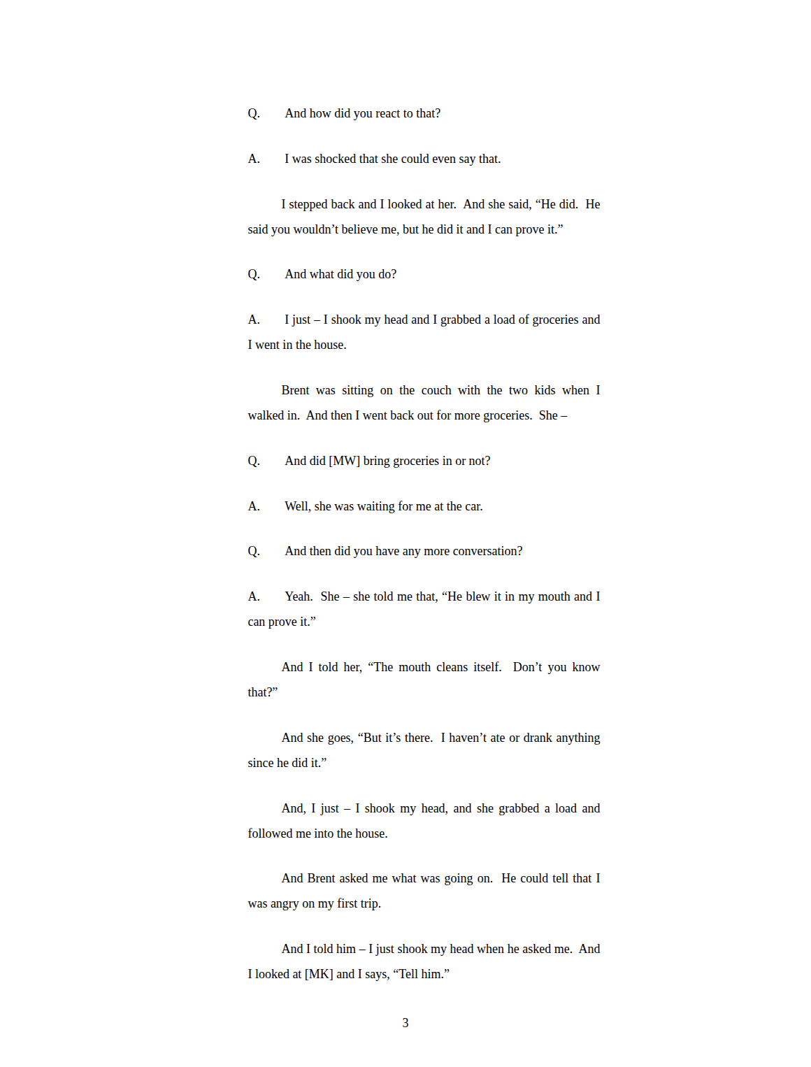Q. And how did you react to that?
A. I was shocked that she could even say that.
I stepped back and I looked at her. And she said, “He did. He said you wouldn’t believe me, but he did it and I can prove it.”
Q. And what did you do?
A. I just – I shook my head and I grabbed a load of groceries and I went in the house.
Brent was sitting on the couch with the two kids when I walked in. And then I went back out for more groceries. She –
Q. And did [MW] bring groceries in or not?
A. Well, she was waiting for me at the car.
Q. And then did you have any more conversation?
A. Yeah. She – she told me that, “He blew it in my mouth and I can prove it.”
And I told her, “The mouth cleans itself. Don’t you know that?”
And she goes, “But it’s there. I haven’t ate or drank anything since he did it.”
And, I just – I shook my head, and she grabbed a load and followed me into the house.
And Brent asked me what was going on. He could tell that I was angry on my first trip.
And I told him – I just shook my head when he asked me. And I looked at [MK] and I says, “Tell him.”
3